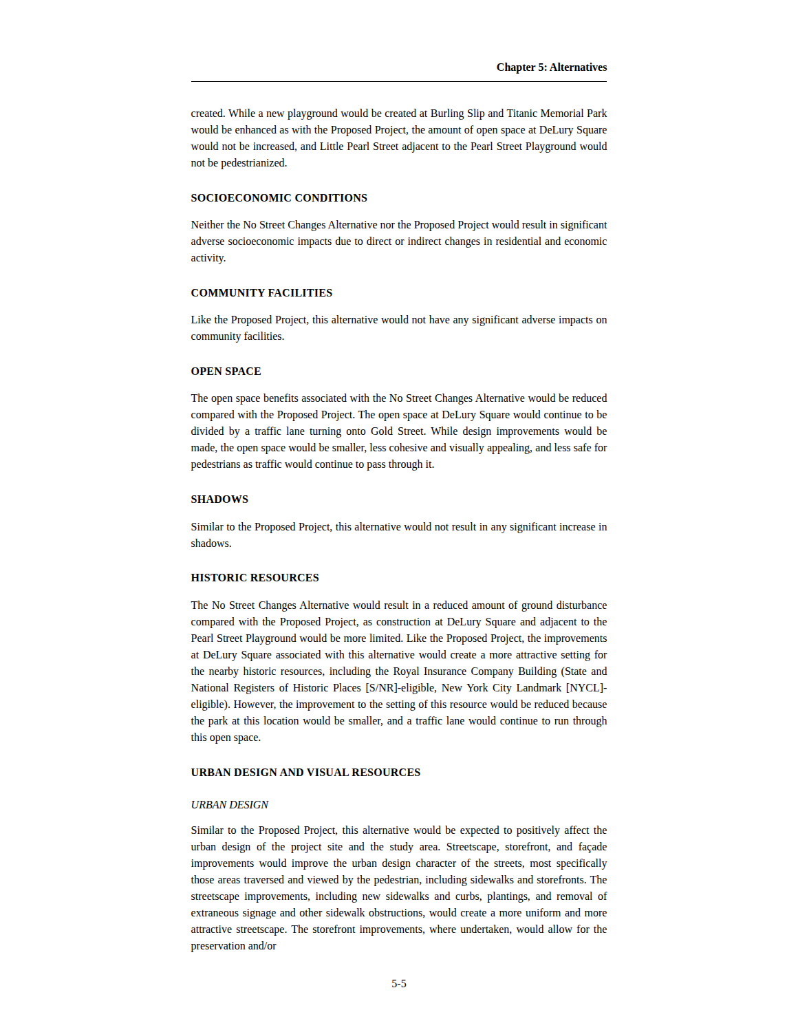Chapter 5: Alternatives
created. While a new playground would be created at Burling Slip and Titanic Memorial Park would be enhanced as with the Proposed Project, the amount of open space at DeLury Square would not be increased, and Little Pearl Street adjacent to the Pearl Street Playground would not be pedestrianized.
Socioeconomic Conditions
Neither the No Street Changes Alternative nor the Proposed Project would result in significant adverse socioeconomic impacts due to direct or indirect changes in residential and economic activity.
Community Facilities
Like the Proposed Project, this alternative would not have any significant adverse impacts on community facilities.
Open Space
The open space benefits associated with the No Street Changes Alternative would be reduced compared with the Proposed Project. The open space at DeLury Square would continue to be divided by a traffic lane turning onto Gold Street. While design improvements would be made, the open space would be smaller, less cohesive and visually appealing, and less safe for pedestrians as traffic would continue to pass through it.
Shadows
Similar to the Proposed Project, this alternative would not result in any significant increase in shadows.
Historic Resources
The No Street Changes Alternative would result in a reduced amount of ground disturbance compared with the Proposed Project, as construction at DeLury Square and adjacent to the Pearl Street Playground would be more limited. Like the Proposed Project, the improvements at DeLury Square associated with this alternative would create a more attractive setting for the nearby historic resources, including the Royal Insurance Company Building (State and National Registers of Historic Places [S/NR]-eligible, New York City Landmark [NYCL]-eligible). However, the improvement to the setting of this resource would be reduced because the park at this location would be smaller, and a traffic lane would continue to run through this open space.
Urban Design and Visual Resources
Urban Design
Similar to the Proposed Project, this alternative would be expected to positively affect the urban design of the project site and the study area. Streetscape, storefront, and façade improvements would improve the urban design character of the streets, most specifically those areas traversed and viewed by the pedestrian, including sidewalks and storefronts. The streetscape improvements, including new sidewalks and curbs, plantings, and removal of extraneous signage and other sidewalk obstructions, would create a more uniform and more attractive streetscape. The storefront improvements, where undertaken, would allow for the preservation and/or
5-5